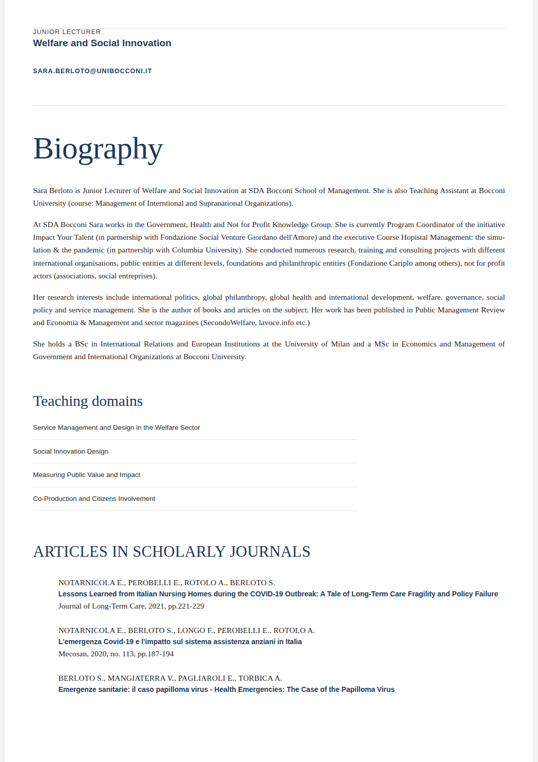Junior Lecturer
Welfare and Social Innovation
sara.berloto@unibocconi.it
Biography
Sara Berloto is Junior Lecturer of Welfare and Social Innovation at SDA Bocconi School of Management. She is also Teaching Assistant at Bocconi University (course: Management of Interntional and Supranational Organizations).
At SDA Bocconi Sara works in the Government, Health and Not for Profit Knowledge Group. She is currently Program Coordinator of the initiative Impact Your Talent (in partnership with Fondazione Social Venture Giordano dell'Amore) and the executive Course Hopistal Management: the simulation & the pandemic (in partnership with Columbia University). She conducted numerous research, training and consulting projects with different international organisations, public entities at different levels, foundations and philanthropic entities (Fondazione Cariplo among others), not for profit actors (associations, social entreprises).
Her research interests include international politics, global philanthropy, global health and international development, welfare, governance, social policy and service management. She is the author of books and articles on the subject. Her work has been published in Public Management Review and Economia & Management and sector magazines (SecondoWelfare, lavoce.info etc.)
She holds a BSc in International Relations and European Institutions at the University of Milan and a MSc in Economics and Management of Government and International Organizations at Bocconi University.
Teaching domains
Service Management and Design in the Welfare Sector
Social Innovation Design
Measuring Public Value and Impact
Co-Production and Citizens Involvement
ARTICLES IN SCHOLARLY JOURNALS
NOTARNICOLA E., PEROBELLI E., ROTOLO A., BERLOTO S.
Lessons Learned from Italian Nursing Homes during the COVID-19 Outbreak: A Tale of Long-Term Care Fragility and Policy Failure
Journal of Long-Term Care, 2021, pp.221-229
NOTARNICOLA E., BERLOTO S., LONGO F., PEROBELLI E., ROTOLO A.
L'emergenza Covid-19 e l'impatto sul sistema assistenza anziani in Italia
Mecosan, 2020, no. 113, pp.187-194
BERLOTO S., MANGIATERRA V., PAGLIAROLI E., TORBICA A.
Emergenze sanitarie: il caso papilloma virus - Health Emergencies: The Case of the Papilloma Virus